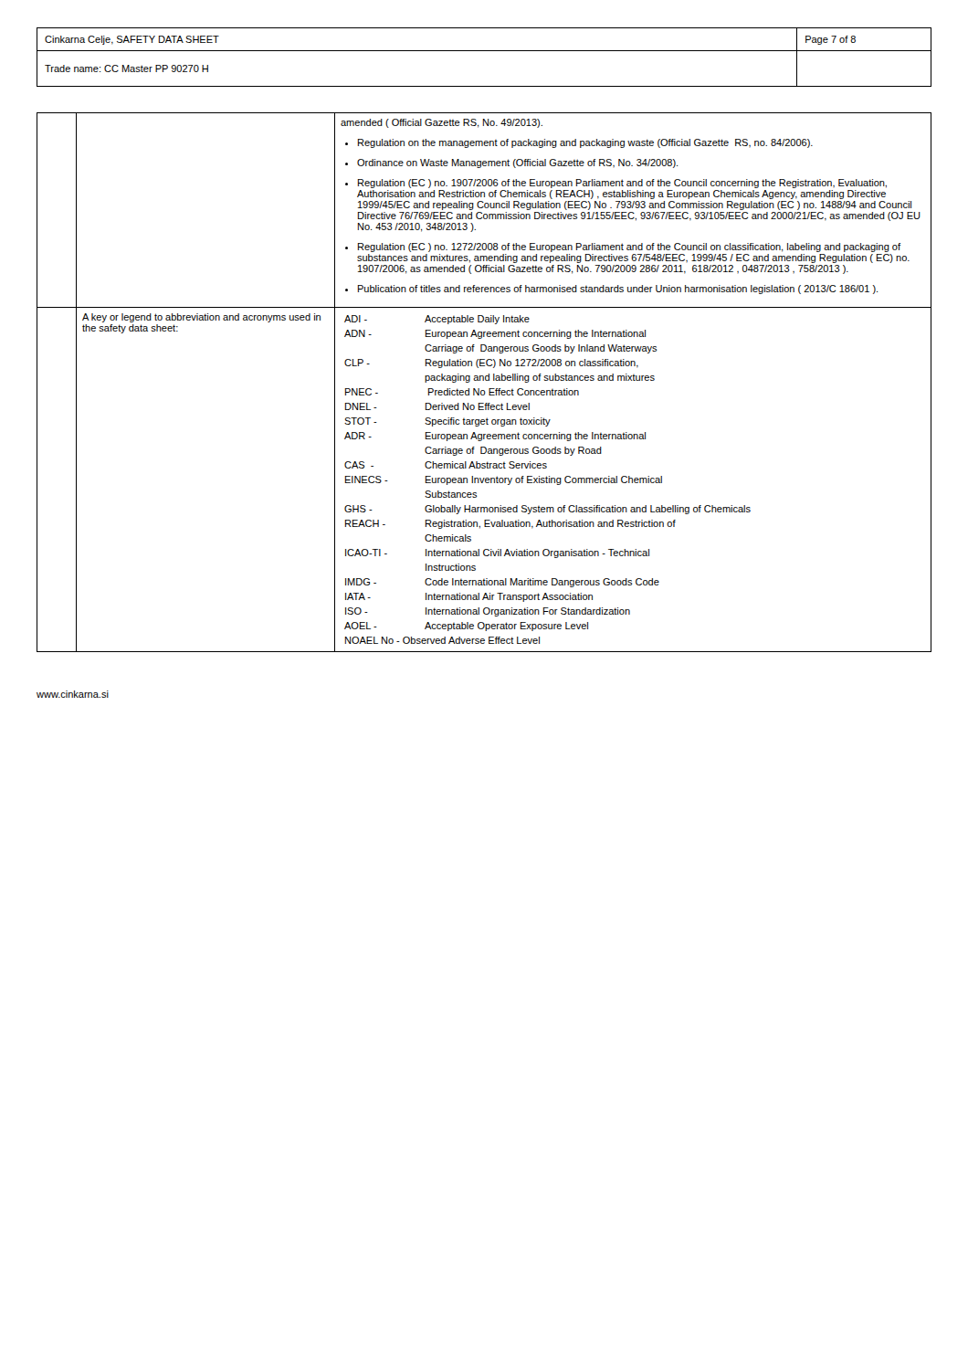| Cinkarna Celje, SAFETY DATA SHEET | Page 7 of 8 |
| Trade name: CC Master PP 90270 H | |
| | | amended ( Official Gazette RS, No. 49/2013). Regulation on the management of packaging and packaging waste (Official Gazette RS, no. 84/2006). Ordinance on Waste Management (Official Gazette of RS, No. 34/2008). Regulation (EC ) no. 1907/2006 of the European Parliament and of the Council concerning the Registration, Evaluation, Authorisation and Restriction of Chemicals ( REACH) , establishing a European Chemicals Agency, amending Directive 1999/45/EC and repealing Council Regulation (EEC) No . 793/93 and Commission Regulation (EC ) no. 1488/94 and Council Directive 76/769/EEC and Commission Directives 91/155/EEC, 93/67/EEC, 93/105/EEC and 2000/21/EC, as amended (OJ EU No. 453 /2010, 348/2013 ). Regulation (EC ) no. 1272/2008 of the European Parliament and of the Council on classification, labeling and packaging of substances and mixtures, amending and repealing Directives 67/548/EEC, 1999/45 / EC and amending Regulation ( EC) no. 1907/2006, as amended ( Official Gazette of RS, No. 790/2009 286/ 2011, 618/2012 , 0487/2013 , 758/2013 ). Publication of titles and references of harmonised standards under Union harmonisation legislation ( 2013/C 186/01 ). |
| | A key or legend to abbreviation and acronyms used in the safety data sheet: | / ADI - / Acceptable Daily Intake / / ADN - / European Agreement concerning the International / / / Carriage of Dangerous Goods by Inland Waterways / / CLP - / Regulation (EC) No 1272/2008 on classification, / / / packaging and labelling of substances and mixtures / / PNEC - / Predicted No Effect Concentration / / DNEL - / Derived No Effect Level / / STOT - / Specific target organ toxicity / / ADR - / European Agreement concerning the International / / / Carriage of Dangerous Goods by Road / / CAS - / Chemical Abstract Services / / EINECS - / European Inventory of Existing Commercial Chemical / / / Substances / / GHS - / Globally Harmonised System of Classification and Labelling of Chemicals / / REACH - / Registration, Evaluation, Authorisation and Restriction of / / / Chemicals / / ICAO-TI - / International Civil Aviation Organisation - Technical / / / Instructions / / IMDG - / Code International Maritime Dangerous Goods Code / / IATA - / International Air Transport Association / / ISO - / International Organization For Standardization / / AOEL - / Acceptable Operator Exposure Level / / NOAEL No - Observed Adverse Effect Level / |
www.cinkarna.si